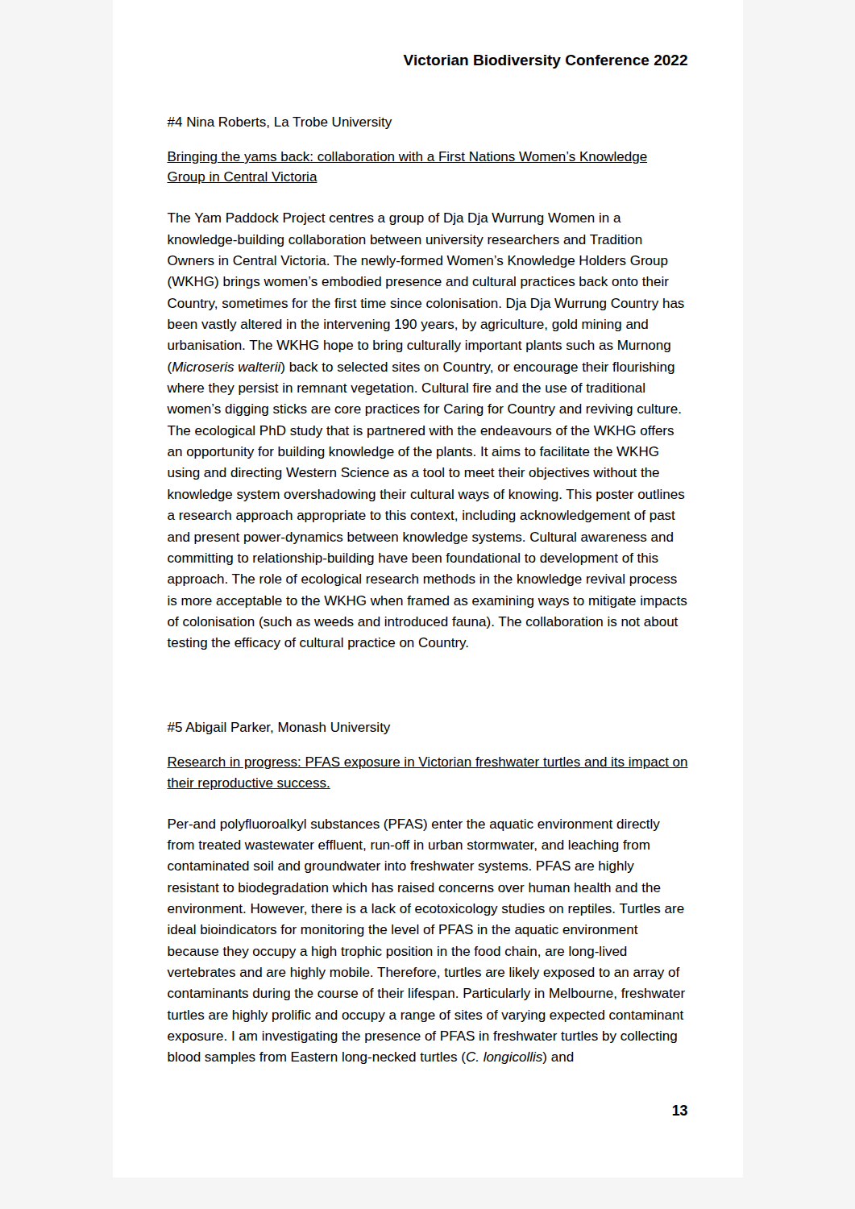Victorian Biodiversity Conference 2022
#4 Nina Roberts, La Trobe University
Bringing the yams back: collaboration with a First Nations Women’s Knowledge Group in Central Victoria
The Yam Paddock Project centres a group of Dja Dja Wurrung Women in a knowledge-building collaboration between university researchers and Tradition Owners in Central Victoria. The newly-formed Women’s Knowledge Holders Group (WKHG) brings women’s embodied presence and cultural practices back onto their Country, sometimes for the first time since colonisation. Dja Dja Wurrung Country has been vastly altered in the intervening 190 years, by agriculture, gold mining and urbanisation. The WKHG hope to bring culturally important plants such as Murnong (Microseris walterii) back to selected sites on Country, or encourage their flourishing where they persist in remnant vegetation. Cultural fire and the use of traditional women’s digging sticks are core practices for Caring for Country and reviving culture. The ecological PhD study that is partnered with the endeavours of the WKHG offers an opportunity for building knowledge of the plants. It aims to facilitate the WKHG using and directing Western Science as a tool to meet their objectives without the knowledge system overshadowing their cultural ways of knowing. This poster outlines a research approach appropriate to this context, including acknowledgement of past and present power-dynamics between knowledge systems. Cultural awareness and committing to relationship-building have been foundational to development of this approach. The role of ecological research methods in the knowledge revival process is more acceptable to the WKHG when framed as examining ways to mitigate impacts of colonisation (such as weeds and introduced fauna). The collaboration is not about testing the efficacy of cultural practice on Country.
#5 Abigail Parker, Monash University
Research in progress: PFAS exposure in Victorian freshwater turtles and its impact on their reproductive success.
Per-and polyfluoroalkyl substances (PFAS) enter the aquatic environment directly from treated wastewater effluent, run-off in urban stormwater, and leaching from contaminated soil and groundwater into freshwater systems. PFAS are highly resistant to biodegradation which has raised concerns over human health and the environment. However, there is a lack of ecotoxicology studies on reptiles. Turtles are ideal bioindicators for monitoring the level of PFAS in the aquatic environment because they occupy a high trophic position in the food chain, are long-lived vertebrates and are highly mobile. Therefore, turtles are likely exposed to an array of contaminants during the course of their lifespan. Particularly in Melbourne, freshwater turtles are highly prolific and occupy a range of sites of varying expected contaminant exposure. I am investigating the presence of PFAS in freshwater turtles by collecting blood samples from Eastern long-necked turtles (C. longicollis) and
13